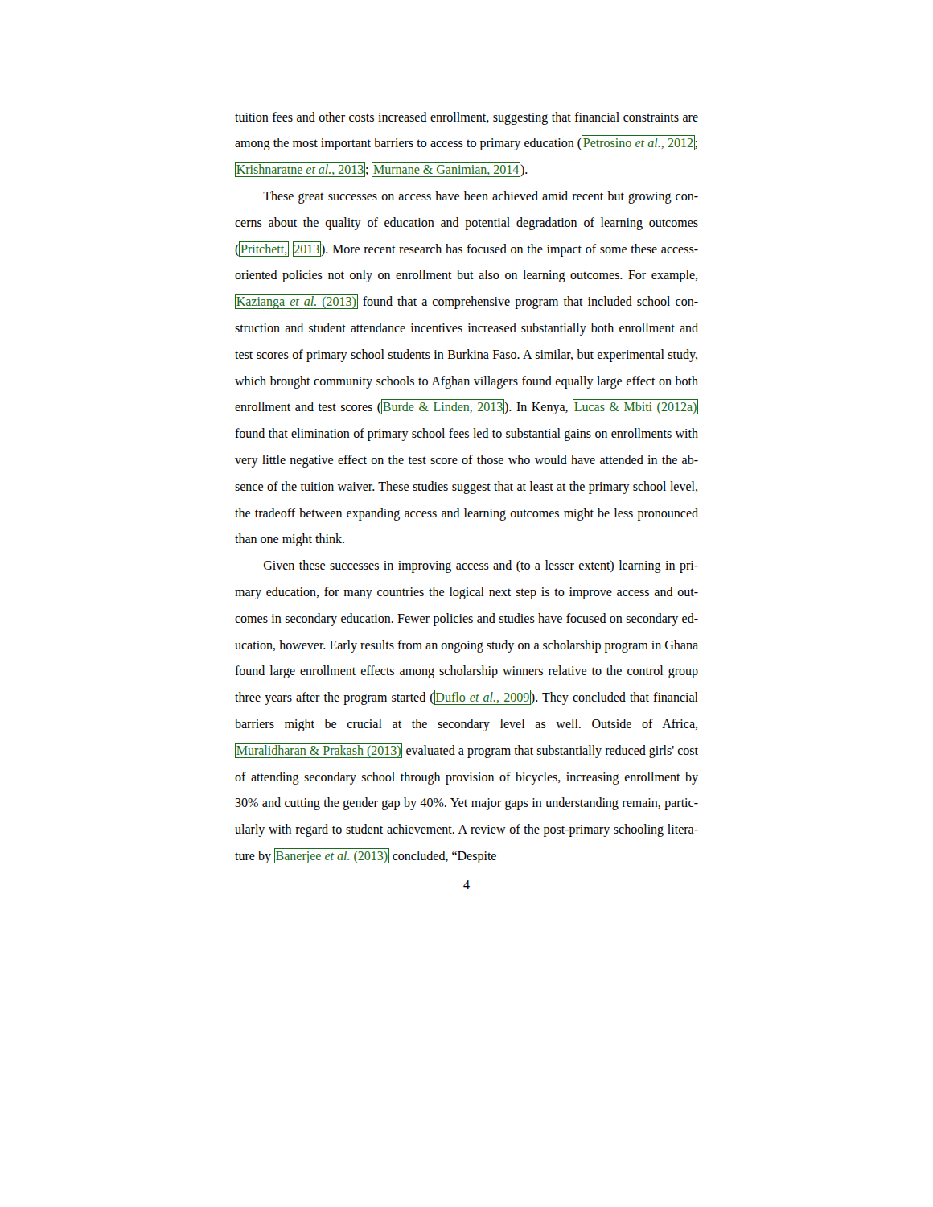tuition fees and other costs increased enrollment, suggesting that financial constraints are among the most important barriers to access to primary education (Petrosino et al., 2012; Krishnaratne et al., 2013; Murnane & Ganimian, 2014).
These great successes on access have been achieved amid recent but growing concerns about the quality of education and potential degradation of learning outcomes (Pritchett, 2013). More recent research has focused on the impact of some these access-oriented policies not only on enrollment but also on learning outcomes. For example, Kazianga et al. (2013) found that a comprehensive program that included school construction and student atten­dance incentives increased substantially both enrollment and test scores of primary school students in Burkina Faso. A similar, but experimental study, which brought community schools to Afghan villagers found equally large effect on both enrollment and test scores (Burde & Linden, 2013). In Kenya, Lucas & Mbiti (2012a) found that elimination of pri­mary school fees led to substantial gains on enrollments with very little negative effect on the test score of those who would have attended in the absence of the tuition waiver. These studies suggest that at least at the primary school level, the tradeoff between expanding access and learning outcomes might be less pronounced than one might think.
Given these successes in improving access and (to a lesser extent) learning in primary education, for many countries the logical next step is to improve access and outcomes in sec­ondary education. Fewer policies and studies have focused on secondary education, however. Early results from an ongoing study on a scholarship program in Ghana found large enroll­ment effects among scholarship winners relative to the control group three years after the program started (Duflo et al., 2009). They concluded that financial barriers might be crucial at the secondary level as well. Outside of Africa, Muralidharan & Prakash (2013) evaluated a program that substantially reduced girls' cost of attending secondary school through pro­vision of bicycles, increasing enrollment by 30% and cutting the gender gap by 40%. Yet major gaps in understanding remain, particularly with regard to student achievement. A review of the post-primary schooling literature by Banerjee et al. (2013) concluded, “Despite
4